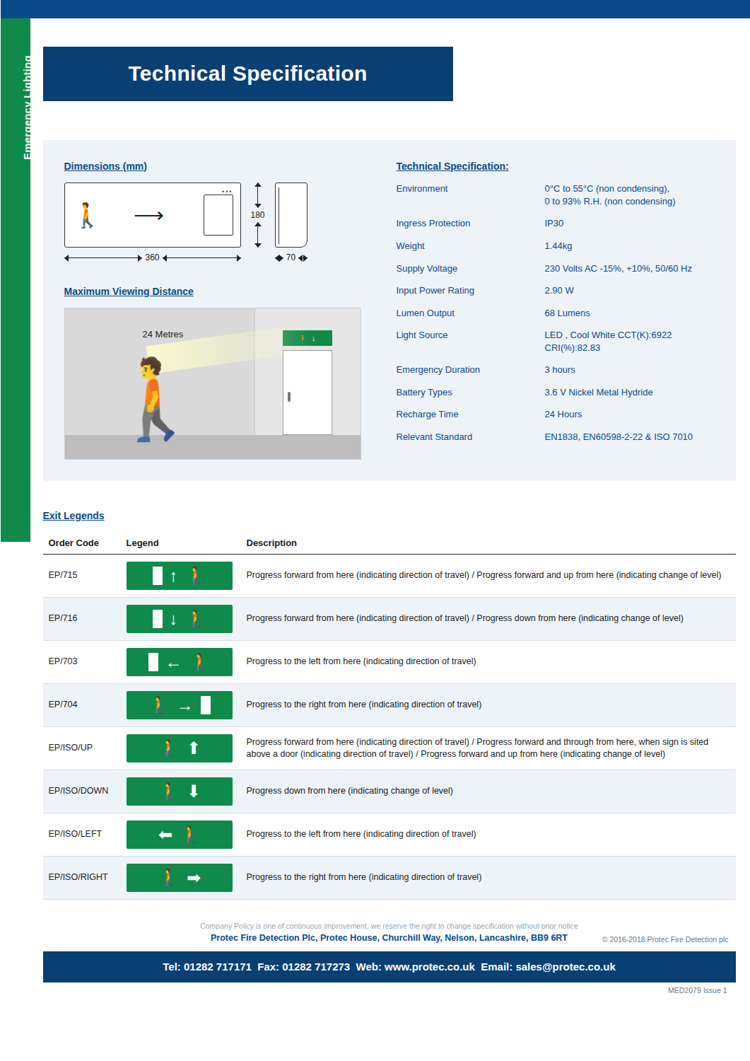Emergency Lighting
Technical Specification
Dimensions (mm)
••• 🚶 ⟶
360
180
70
Maximum Viewing Distance
🚶↓
🚶
24 Metres
Technical Specification:
Environment
0°C to 55°C (non condensing),
0 to 93% R.H. (non condensing)
Ingress Protection
IP30
Weight
1.44kg
Supply Voltage
230 Volts AC -15%, +10%, 50/60 Hz
Input Power Rating
2.90 W
Lumen Output
68 Lumens
Light Source
LED , Cool White CCT(K):6922 CRI(%):82.83
Emergency Duration
3 hours
Battery Types
3.6 V Nickel Metal Hydride
Recharge Time
24 Hours
Relevant Standard
EN1838, EN60598-2-22 & ISO 7010
Exit Legends
| Order Code | Legend | Description |
| --- | --- | --- |
| EP/715 | ↑ 🚶 | Progress forward from here (indicating direction of travel) / Progress forward and up from here (indicating change of level) |
| EP/716 | ↓ 🚶 | Progress forward from here (indicating direction of travel) / Progress down from here (indicating change of level) |
| EP/703 | ← 🚶 | Progress to the left from here (indicating direction of travel) |
| EP/704 | 🚶 → | Progress to the right from here (indicating direction of travel) |
| EP/ISO/UP | 🚶 ⬆ | Progress forward from here (indicating direction of travel) / Progress forward and through from here, when sign is sited above a door (indicating direction of travel) / Progress forward and up from here (indicating change of level) |
| EP/ISO/DOWN | 🚶 ⬇ | Progress down from here (indicating change of level) |
| EP/ISO/LEFT | ⬅ 🚶 | Progress to the left from here (indicating direction of travel) |
| EP/ISO/RIGHT | 🚶 ➡ | Progress to the right from here (indicating direction of travel) |
Company Policy is one of continuous improvement, we reserve the right to change specification without prior notice
Protec Fire Detection Plc, Protec House, Churchill Way, Nelson, Lancashire, BB9 6RT
© 2016-2018 Protec Fire Detection plc
Tel: 01282 717171 Fax: 01282 717273 Web: www.protec.co.uk Email: sales@protec.co.uk MED2079 Issue 1